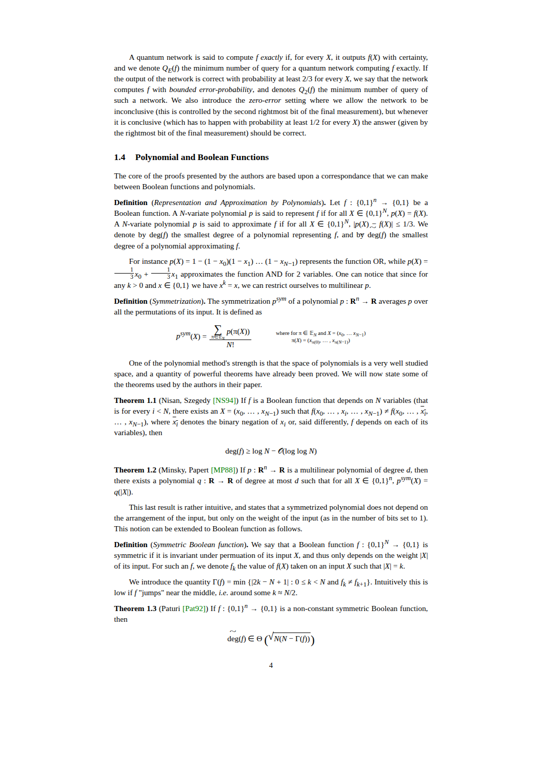A quantum network is said to compute f exactly if, for every X, it outputs f(X) with certainty, and we denote QE(f) the minimum number of query for a quantum network computing f exactly. If the output of the network is correct with probability at least 2/3 for every X, we say that the network computes f with bounded error-probability, and denotes Q2(f) the minimum number of query of such a network. We also introduce the zero-error setting where we allow the network to be inconclusive (this is controlled by the second rightmost bit of the final measurement), but whenever it is conclusive (which has to happen with probability at least 1/2 for every X) the answer (given by the rightmost bit of the final measurement) should be correct.
1.4 Polynomial and Boolean Functions
The core of the proofs presented by the authors are based upon a correspondance that we can make between Boolean functions and polynomials.
Definition (Representation and Approximation by Polynomials). Let f : {0,1}n → {0,1} be a Boolean function. A N-variate polynomial p is said to represent f if for all X ∈ {0,1}N, p(X) = f(X). A N-variate polynomial p is said to approximate f if for all X ∈ {0,1}N, |p(X) − f(X)| ≤ 1/3. We denote by deg(f) the smallest degree of a polynomial representing f, and by deg(f) the smallest degree of a polynomial approximating f.
For instance p(X) = 1 − (1 − x0)(1 − x1) … (1 − xN−1) represents the function OR, while p(X) = 13 x0 + 13 x1 approximates the function AND for 2 variables. One can notice that since for any k > 0 and x ∈ {0,1} we have xk = x, we can restrict ourselves to multilinear p.
Definition (Symmetrization). The symmetrization psym of a polynomial p : Rn → R averages p over all the permutations of its input. It is defined as
psym(X) = ∑π∈𝔼N p(π(X)) N!
where for π ∈ 𝔼N and X = (x0, … xN−1)
π(X) = (xπ(0), … , xπ(N−1))
One of the polynomial method's strength is that the space of polynomials is a very well studied space, and a quantity of powerful theorems have already been proved. We will now state some of the theorems used by the authors in their paper.
Theorem 1.1 (Nisan, Szegedy [NS94]) If f is a Boolean function that depends on N variables (that is for every i < N, there exists an X = (x0, … , xN−1) such that f(x0, … , xi, … , xN−1) ≠ f(x0, … , xi, … , xN−1), where xi denotes the binary negation of xi or, said differently, f depends on each of its variables), then
deg(f) ≥ log N − 𝒪(log log N)
Theorem 1.2 (Minsky, Papert [MP88]) If p : Rn → R is a multilinear polynomial of degree d, then there exists a polynomial q : R → R of degree at most d such that for all X ∈ {0,1}n, psym(X) = q(|X|).
This last result is rather intuitive, and states that a symmetrized polynomial does not depend on the arrangement of the input, but only on the weight of the input (as in the number of bits set to 1). This notion can be extended to Boolean function as follows.
Definition (Symmetric Boolean function). We say that a Boolean function f : {0,1}N → {0,1} is symmetric if it is invariant under permuation of its input X, and thus only depends on the weight |X| of its input. For such an f, we denote fk the value of f(X) taken on an input X such that |X| = k.
We introduce the quantity Γ(f) = min {|2k − N + 1| : 0 ≤ k < N and fk ≠ fk+1}. Intuitively this is low if f "jumps" near the middle, i.e. around some k ≈ N/2.
Theorem 1.3 (Paturi [Pat92]) If f : {0,1}n → {0,1} is a non-constant symmetric Boolean function, then
deg(f) ∈ Θ (N(N − Γ(f)))
4